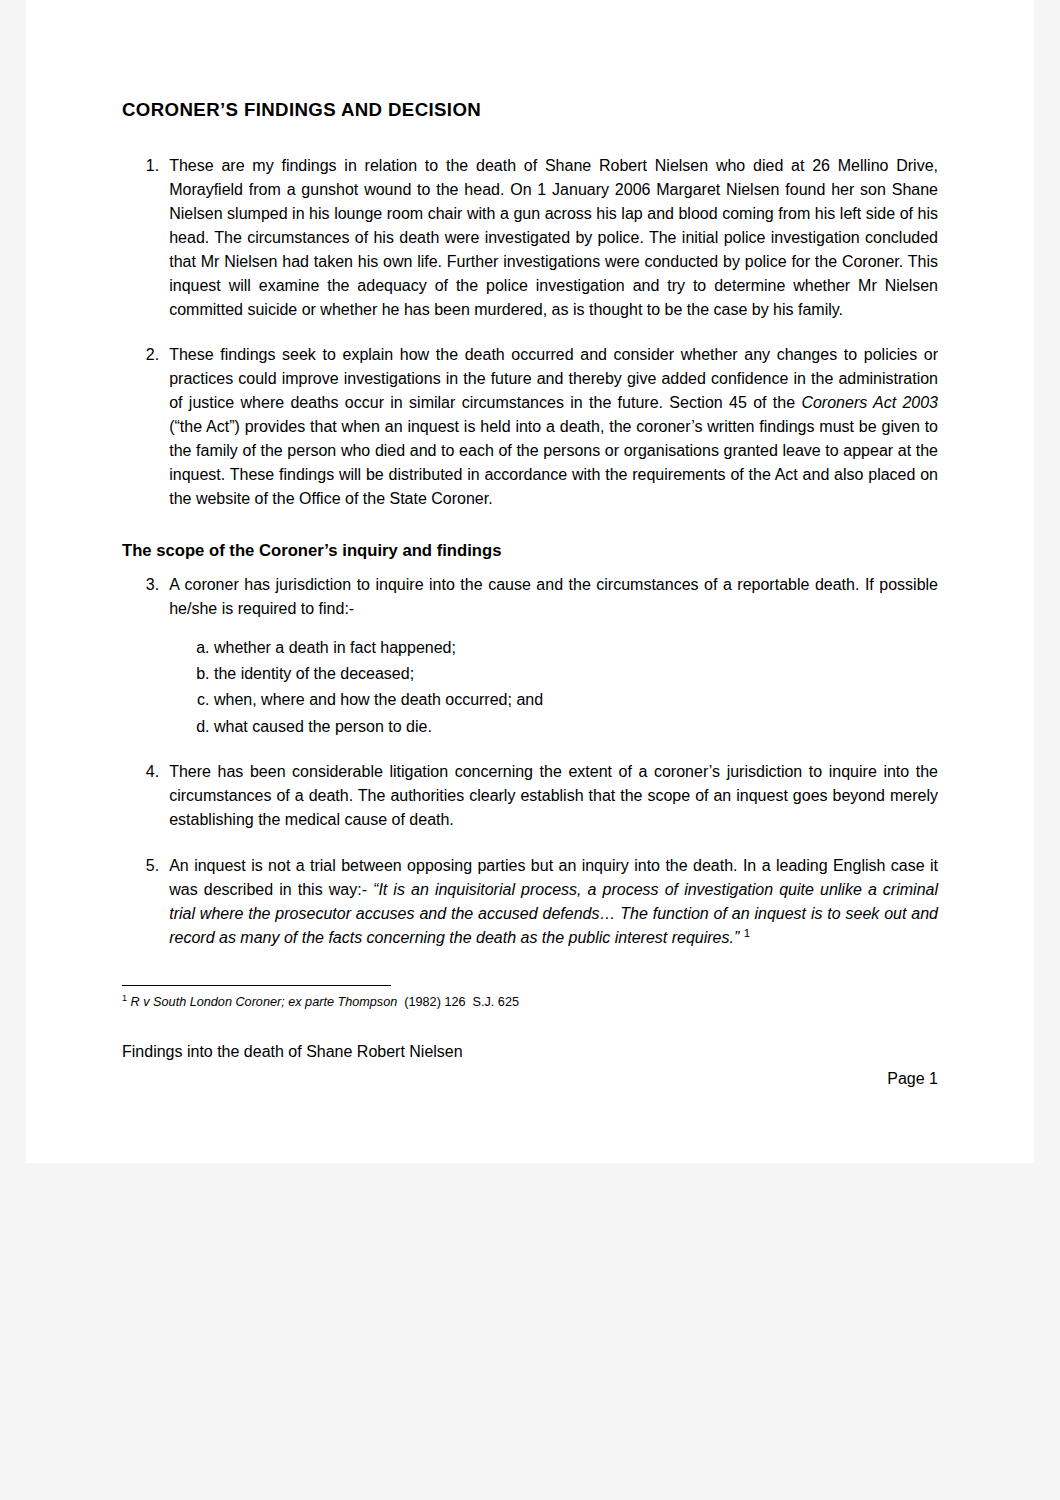CORONER’S FINDINGS AND DECISION
These are my findings in relation to the death of Shane Robert Nielsen who died at 26 Mellino Drive, Morayfield from a gunshot wound to the head. On 1 January 2006 Margaret Nielsen found her son Shane Nielsen slumped in his lounge room chair with a gun across his lap and blood coming from his left side of his head. The circumstances of his death were investigated by police. The initial police investigation concluded that Mr Nielsen had taken his own life. Further investigations were conducted by police for the Coroner. This inquest will examine the adequacy of the police investigation and try to determine whether Mr Nielsen committed suicide or whether he has been murdered, as is thought to be the case by his family.
These findings seek to explain how the death occurred and consider whether any changes to policies or practices could improve investigations in the future and thereby give added confidence in the administration of justice where deaths occur in similar circumstances in the future. Section 45 of the Coroners Act 2003 (“the Act”) provides that when an inquest is held into a death, the coroner’s written findings must be given to the family of the person who died and to each of the persons or organisations granted leave to appear at the inquest. These findings will be distributed in accordance with the requirements of the Act and also placed on the website of the Office of the State Coroner.
The scope of the Coroner’s inquiry and findings
A coroner has jurisdiction to inquire into the cause and the circumstances of a reportable death. If possible he/she is required to find:-
whether a death in fact happened;
the identity of the deceased;
when, where and how the death occurred; and
what caused the person to die.
There has been considerable litigation concerning the extent of a coroner’s jurisdiction to inquire into the circumstances of a death. The authorities clearly establish that the scope of an inquest goes beyond merely establishing the medical cause of death.
An inquest is not a trial between opposing parties but an inquiry into the death. In a leading English case it was described in this way:- “It is an inquisitorial process, a process of investigation quite unlike a criminal trial where the prosecutor accuses and the accused defends… The function of an inquest is to seek out and record as many of the facts concerning the death as the public interest requires.” 1
1 R v South London Coroner; ex parte Thompson (1982) 126 S.J. 625
Findings into the death of Shane Robert Nielsen
Page 1